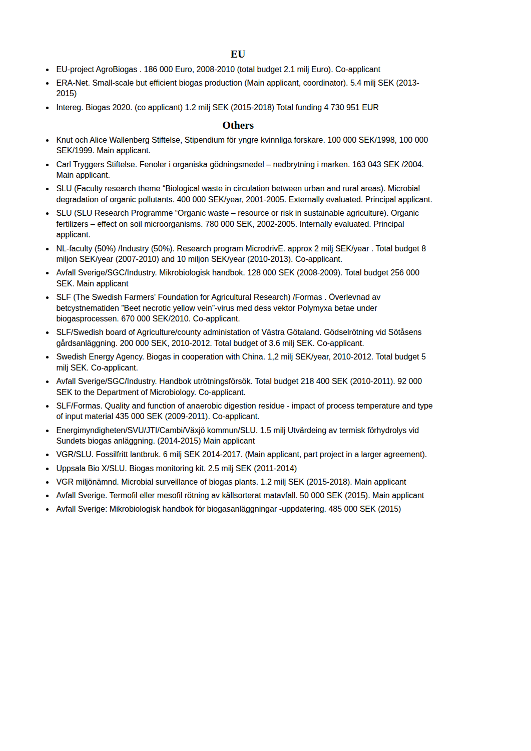EU
EU-project AgroBiogas . 186 000 Euro, 2008-2010 (total budget 2.1 milj Euro). Co-applicant
ERA-Net. Small-scale but efficient biogas production (Main applicant, coordinator). 5.4 milj SEK (2013-2015)
Intereg. Biogas 2020. (co applicant) 1.2 milj SEK (2015-2018) Total funding 4 730 951 EUR
Others
Knut och Alice Wallenberg Stiftelse, Stipendium för yngre kvinnliga forskare. 100 000 SEK/1998, 100 000 SEK/1999. Main applicant.
Carl Tryggers Stiftelse. Fenoler i organiska gödningsmedel – nedbrytning i marken. 163 043 SEK /2004. Main applicant.
SLU (Faculty research theme “Biological waste in circulation between urban and rural areas). Microbial degradation of organic pollutants. 400 000 SEK/year, 2001-2005. Externally evaluated. Principal applicant.
SLU (SLU Research Programme “Organic waste – resource or risk in sustainable agriculture). Organic fertilizers – effect on soil microorganisms. 780 000 SEK, 2002-2005. Internally evaluated. Principal applicant.
NL-faculty (50%) /Industry (50%). Research program MicrodrivE. approx 2 milj SEK/year . Total budget 8 miljon SEK/year (2007-2010) and 10 miljon SEK/year (2010-2013). Co-applicant.
Avfall Sverige/SGC/Industry. Mikrobiologisk handbok. 128 000 SEK (2008-2009). Total budget 256 000 SEK. Main applicant
SLF (The Swedish Farmers' Foundation for Agricultural Research) /Formas . Överlevnad av betcystnematiden ”Beet necrotic yellow vein”-virus med dess vektor Polymyxa betae under biogasprocessen. 670 000 SEK/2010. Co-applicant.
SLF/Swedish board of Agriculture/county administation of Västra Götaland. Gödselrötning vid Sötåsens gårdsanläggning. 200 000 SEK, 2010-2012. Total budget of 3.6 milj SEK. Co-applicant.
Swedish Energy Agency. Biogas in cooperation with China. 1,2 milj SEK/year, 2010-2012. Total budget 5 milj SEK. Co-applicant.
Avfall Sverige/SGC/Industry. Handbok utrötningsförsök. Total budget 218 400 SEK (2010-2011). 92 000 SEK to the Department of Microbiology. Co-applicant.
SLF/Formas. Quality and function of anaerobic digestion residue - impact of process temperature and type of input material 435 000 SEK (2009-2011). Co-applicant.
Energimyndigheten/SVU/JTI/Cambi/Växjö kommun/SLU. 1.5 milj Utvärdeing av termisk förhydrolys vid Sundets biogas anläggning. (2014-2015) Main applicant
VGR/SLU. Fossilfritt lantbruk. 6 milj SEK 2014-2017. (Main applicant, part project in a larger agreement).
Uppsala Bio X/SLU. Biogas monitoring kit. 2.5 milj SEK (2011-2014)
VGR miljönämnd. Microbial surveillance of biogas plants. 1.2 milj SEK (2015-2018). Main applicant
Avfall Sverige. Termofil eller mesofil rötning av källsorterat matavfall. 50 000 SEK (2015). Main applicant
Avfall Sverige: Mikrobiologisk handbok för biogasanläggningar -uppdatering. 485 000 SEK (2015)